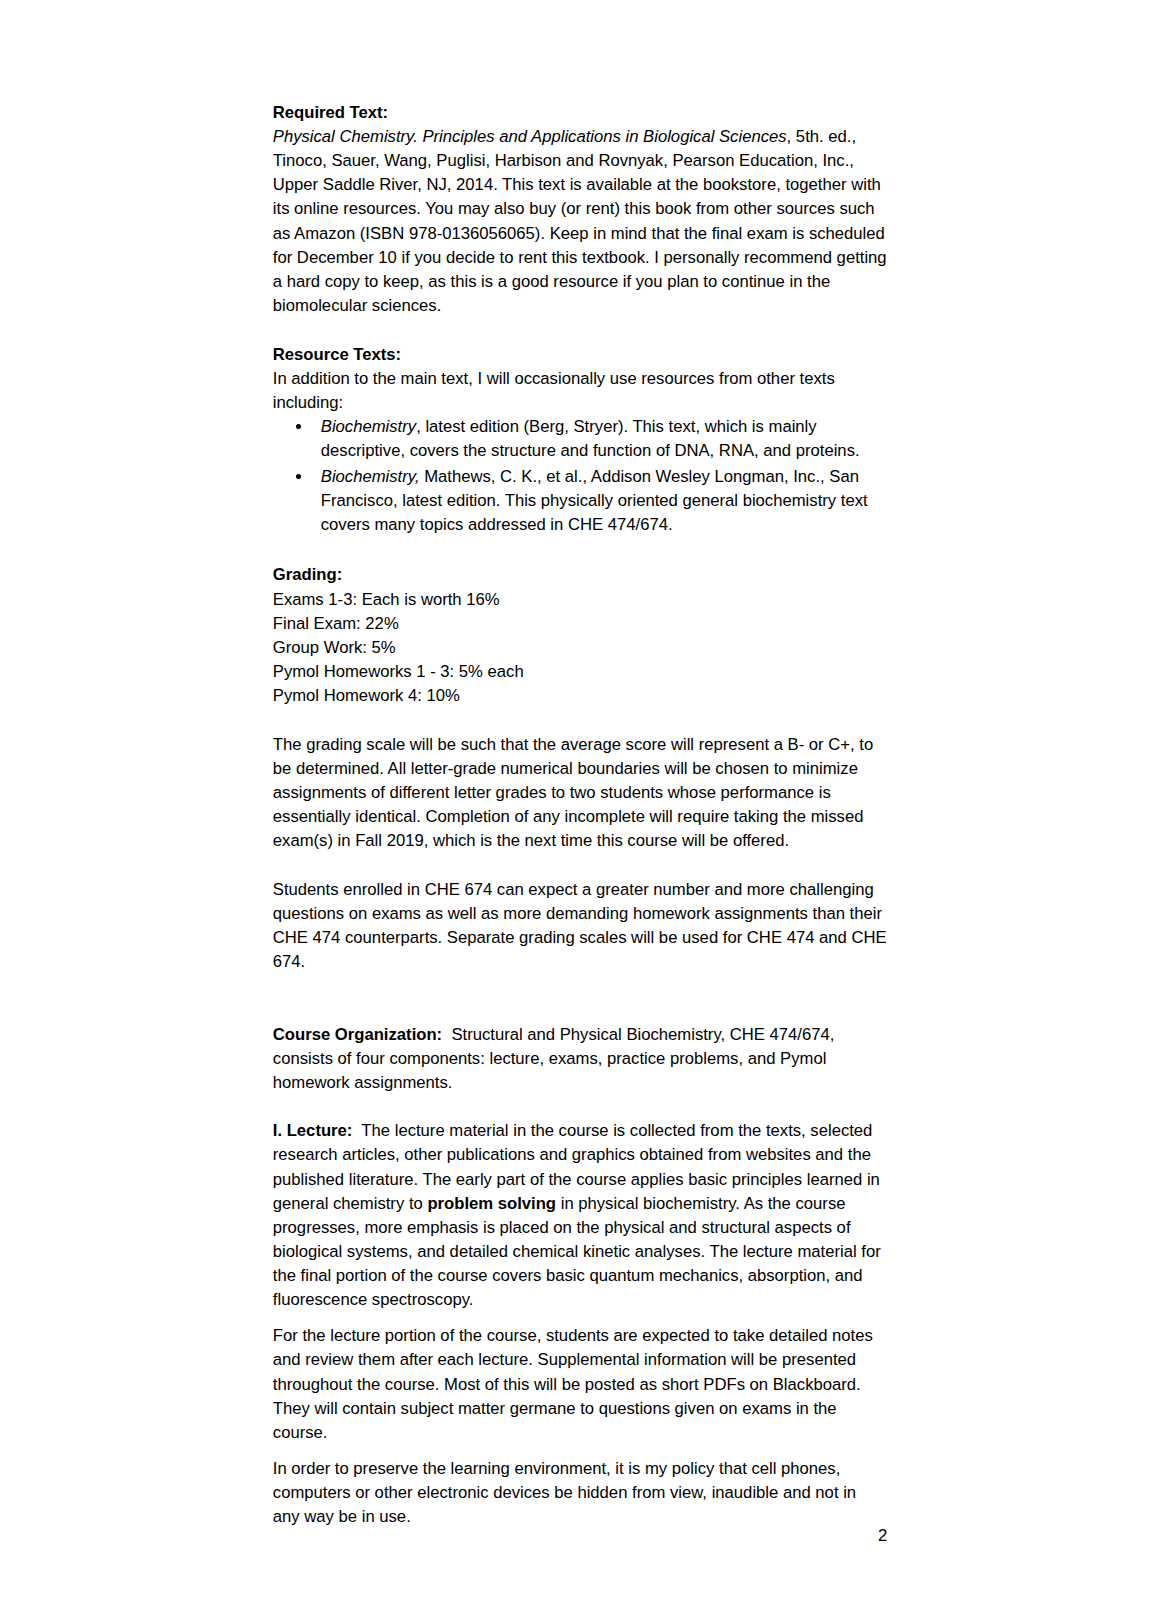Required Text:
Physical Chemistry. Principles and Applications in Biological Sciences, 5th. ed., Tinoco, Sauer, Wang, Puglisi, Harbison and Rovnyak, Pearson Education, Inc., Upper Saddle River, NJ, 2014. This text is available at the bookstore, together with its online resources. You may also buy (or rent) this book from other sources such as Amazon (ISBN 978-0136056065). Keep in mind that the final exam is scheduled for December 10 if you decide to rent this textbook. I personally recommend getting a hard copy to keep, as this is a good resource if you plan to continue in the biomolecular sciences.
Resource Texts:
In addition to the main text, I will occasionally use resources from other texts including:
Biochemistry, latest edition (Berg, Stryer). This text, which is mainly descriptive, covers the structure and function of DNA, RNA, and proteins.
Biochemistry, Mathews, C. K., et al., Addison Wesley Longman, Inc., San Francisco, latest edition. This physically oriented general biochemistry text covers many topics addressed in CHE 474/674.
Grading:
Exams 1-3: Each is worth 16%
Final Exam: 22%
Group Work: 5%
Pymol Homeworks 1 - 3: 5% each
Pymol Homework 4: 10%
The grading scale will be such that the average score will represent a B- or C+, to be determined. All letter-grade numerical boundaries will be chosen to minimize assignments of different letter grades to two students whose performance is essentially identical. Completion of any incomplete will require taking the missed exam(s) in Fall 2019, which is the next time this course will be offered.
Students enrolled in CHE 674 can expect a greater number and more challenging questions on exams as well as more demanding homework assignments than their CHE 474 counterparts. Separate grading scales will be used for CHE 474 and CHE 674.
Course Organization: Structural and Physical Biochemistry, CHE 474/674, consists of four components: lecture, exams, practice problems, and Pymol homework assignments.
I. Lecture: The lecture material in the course is collected from the texts, selected research articles, other publications and graphics obtained from websites and the published literature. The early part of the course applies basic principles learned in general chemistry to problem solving in physical biochemistry. As the course progresses, more emphasis is placed on the physical and structural aspects of biological systems, and detailed chemical kinetic analyses. The lecture material for the final portion of the course covers basic quantum mechanics, absorption, and fluorescence spectroscopy.
For the lecture portion of the course, students are expected to take detailed notes and review them after each lecture. Supplemental information will be presented throughout the course. Most of this will be posted as short PDFs on Blackboard. They will contain subject matter germane to questions given on exams in the course.
In order to preserve the learning environment, it is my policy that cell phones, computers or other electronic devices be hidden from view, inaudible and not in any way be in use.
2